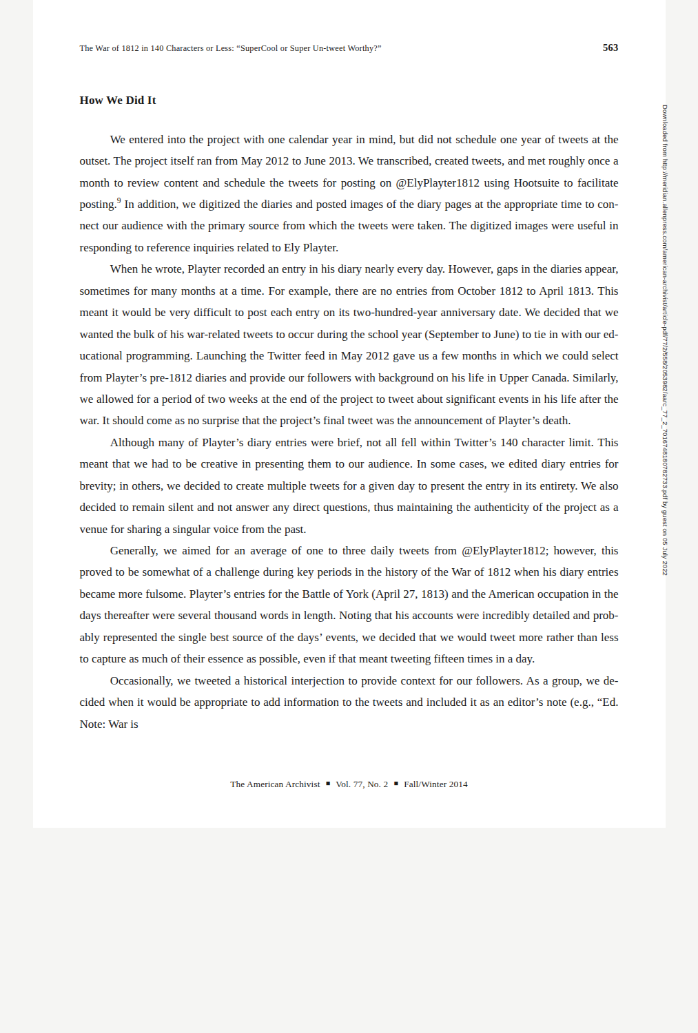The War of 1812 in 140 Characters or Less: “SuperCool or Super Un-tweet Worthy?” 563
Downloaded from http://meridian.allenpress.com/american-archivist/article-pdf/77/2/558/2053982/aarc_77_2_7016748180782733.pdf by guest on 05 July 2022
How We Did It
We entered into the project with one calendar year in mind, but did not schedule one year of tweets at the outset. The project itself ran from May 2012 to June 2013. We transcribed, created tweets, and met roughly once a month to review content and schedule the tweets for posting on @ElyPlayter1812 using Hootsuite to facilitate posting.9 In addition, we digitized the diaries and posted images of the diary pages at the appropriate time to connect our audience with the primary source from which the tweets were taken. The digitized images were useful in responding to reference inquiries related to Ely Playter.
When he wrote, Playter recorded an entry in his diary nearly every day. However, gaps in the diaries appear, sometimes for many months at a time. For example, there are no entries from October 1812 to April 1813. This meant it would be very difficult to post each entry on its two-hundred-year anniversary date. We decided that we wanted the bulk of his war-related tweets to occur during the school year (September to June) to tie in with our educational programming. Launching the Twitter feed in May 2012 gave us a few months in which we could select from Playter’s pre-1812 diaries and provide our followers with background on his life in Upper Canada. Similarly, we allowed for a period of two weeks at the end of the project to tweet about significant events in his life after the war. It should come as no surprise that the project’s final tweet was the announcement of Playter’s death.
Although many of Playter’s diary entries were brief, not all fell within Twitter’s 140 character limit. This meant that we had to be creative in presenting them to our audience. In some cases, we edited diary entries for brevity; in others, we decided to create multiple tweets for a given day to present the entry in its entirety. We also decided to remain silent and not answer any direct questions, thus maintaining the authenticity of the project as a venue for sharing a singular voice from the past.
Generally, we aimed for an average of one to three daily tweets from @ElyPlayter1812; however, this proved to be somewhat of a challenge during key periods in the history of the War of 1812 when his diary entries became more fulsome. Playter’s entries for the Battle of York (April 27, 1813) and the American occupation in the days thereafter were several thousand words in length. Noting that his accounts were incredibly detailed and probably represented the single best source of the days’ events, we decided that we would tweet more rather than less to capture as much of their essence as possible, even if that meant tweeting fifteen times in a day.
Occasionally, we tweeted a historical interjection to provide context for our followers. As a group, we decided when it would be appropriate to add information to the tweets and included it as an editor’s note (e.g., “Ed. Note: War is
The American Archivist ■ Vol. 77, No. 2 ■ Fall/Winter 2014